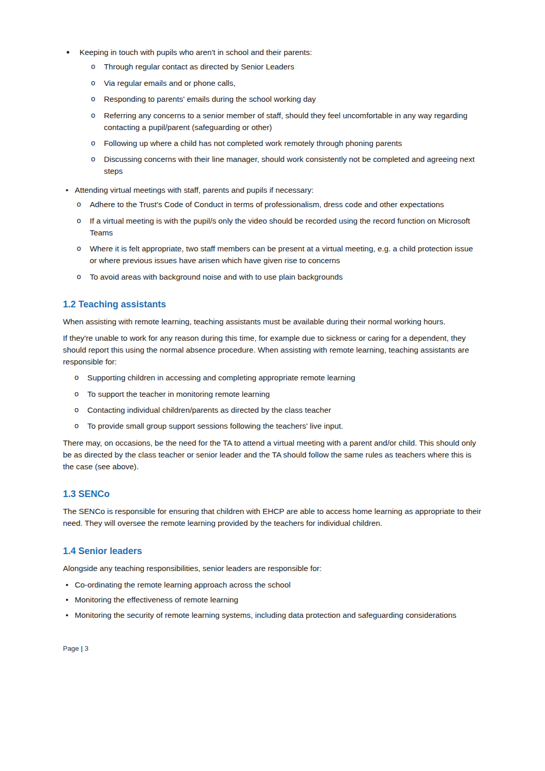Keeping in touch with pupils who aren't in school and their parents:
Through regular contact as directed by Senior Leaders
Via regular emails and or phone calls,
Responding to parents' emails during the school working day
Referring any concerns to a senior member of staff, should they feel uncomfortable in any way regarding contacting a pupil/parent (safeguarding or other)
Following up where a child has not completed work remotely through phoning parents
Discussing concerns with their line manager, should work consistently not be completed and agreeing next steps
Attending virtual meetings with staff, parents and pupils if necessary:
Adhere to the Trust's Code of Conduct in terms of professionalism, dress code and other expectations
If a virtual meeting is with the pupil/s only the video should be recorded using the record function on Microsoft Teams
Where it is felt appropriate, two staff members can be present at a virtual meeting, e.g. a child protection issue or where previous issues have arisen which have given rise to concerns
To avoid areas with background noise and with to use plain backgrounds
1.2 Teaching assistants
When assisting with remote learning, teaching assistants must be available during their normal working hours.
If they're unable to work for any reason during this time, for example due to sickness or caring for a dependent, they should report this using the normal absence procedure. When assisting with remote learning, teaching assistants are responsible for:
Supporting children in accessing and completing appropriate remote learning
To support the teacher in monitoring remote learning
Contacting individual children/parents as directed by the class teacher
To provide small group support sessions following the teachers' live input.
There may, on occasions, be the need for the TA to attend a virtual meeting with a parent and/or child. This should only be as directed by the class teacher or senior leader and the TA should follow the same rules as teachers where this is the case (see above).
1.3 SENCo
The SENCo is responsible for ensuring that children with EHCP are able to access home learning as appropriate to their need. They will oversee the remote learning provided by the teachers for individual children.
1.4 Senior leaders
Alongside any teaching responsibilities, senior leaders are responsible for:
Co-ordinating the remote learning approach across the school
Monitoring the effectiveness of remote learning
Monitoring the security of remote learning systems, including data protection and safeguarding considerations
Page | 3